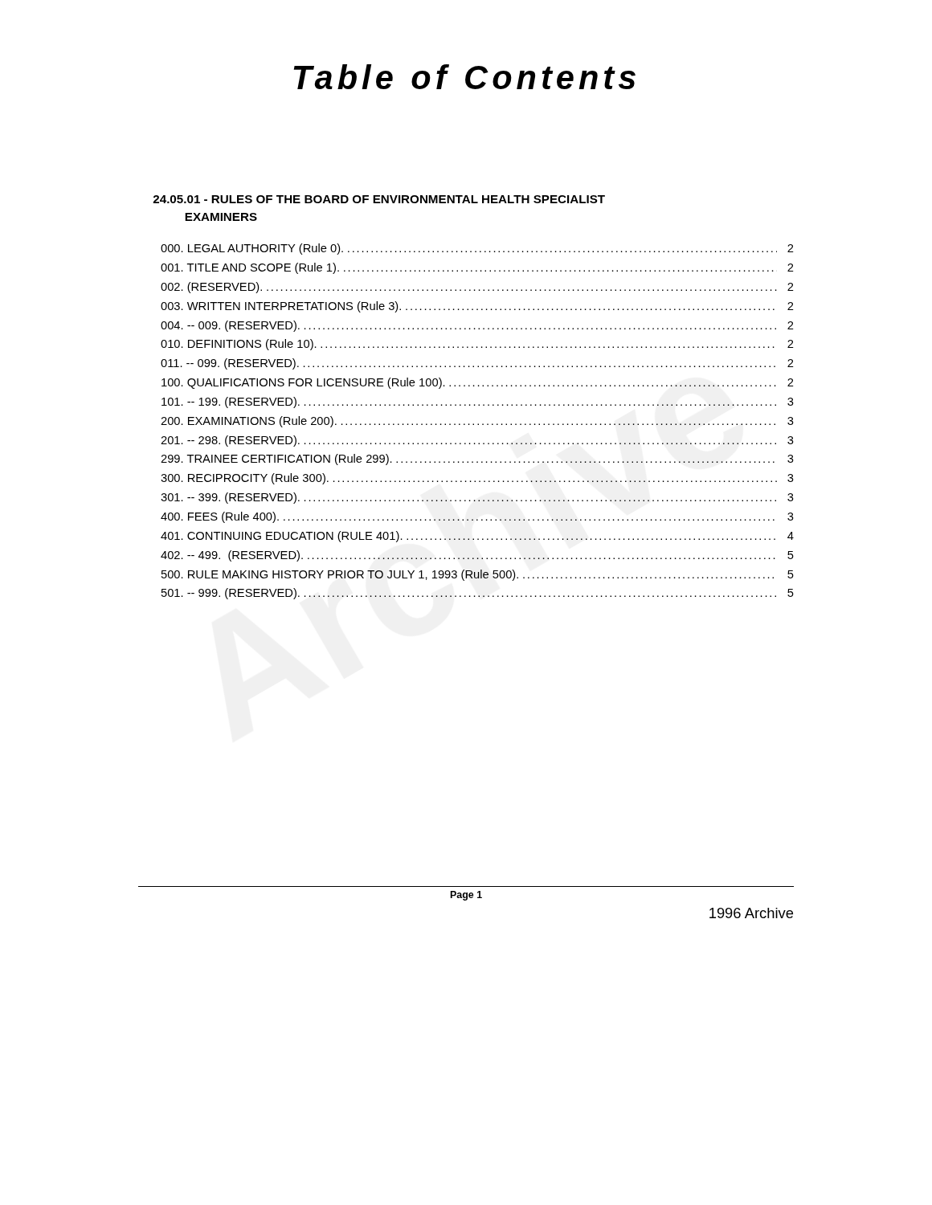Table of Contents
24.05.01 - RULES OF THE BOARD OF ENVIRONMENTAL HEALTH SPECIALIST EXAMINERS
000. LEGAL AUTHORITY (Rule 0). 2
001. TITLE AND SCOPE (Rule 1). 2
002. (RESERVED). 2
003. WRITTEN INTERPRETATIONS (Rule 3). 2
004. -- 009. (RESERVED). 2
010. DEFINITIONS (Rule 10). 2
011. -- 099. (RESERVED). 2
100. QUALIFICATIONS FOR LICENSURE (Rule 100). 2
101. -- 199. (RESERVED). 3
200. EXAMINATIONS (Rule 200). 3
201. -- 298. (RESERVED). 3
299. TRAINEE CERTIFICATION (Rule 299). 3
300. RECIPROCITY (Rule 300). 3
301. -- 399. (RESERVED). 3
400. FEES (Rule 400). 3
401. CONTINUING EDUCATION (RULE 401). 4
402. -- 499. (RESERVED). 5
500. RULE MAKING HISTORY PRIOR TO JULY 1, 1993 (Rule 500). 5
501. -- 999. (RESERVED). 5
Page 1
1996 Archive